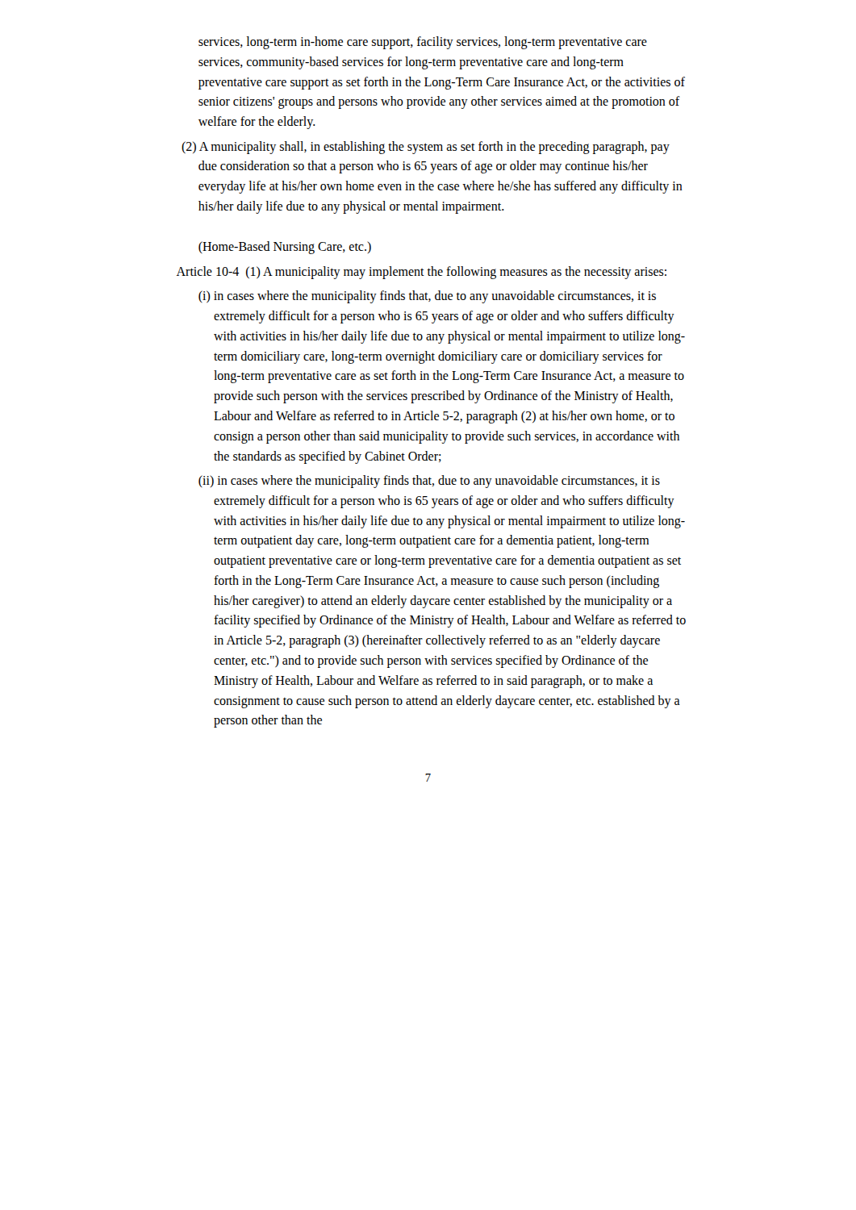services, long-term in-home care support, facility services, long-term preventative care services, community-based services for long-term preventative care and long-term preventative care support as set forth in the Long-Term Care Insurance Act, or the activities of senior citizens' groups and persons who provide any other services aimed at the promotion of welfare for the elderly.
(2) A municipality shall, in establishing the system as set forth in the preceding paragraph, pay due consideration so that a person who is 65 years of age or older may continue his/her everyday life at his/her own home even in the case where he/she has suffered any difficulty in his/her daily life due to any physical or mental impairment.
(Home-Based Nursing Care, etc.)
Article 10-4 (1) A municipality may implement the following measures as the necessity arises:
(i) in cases where the municipality finds that, due to any unavoidable circumstances, it is extremely difficult for a person who is 65 years of age or older and who suffers difficulty with activities in his/her daily life due to any physical or mental impairment to utilize long-term domiciliary care, long-term overnight domiciliary care or domiciliary services for long-term preventative care as set forth in the Long-Term Care Insurance Act, a measure to provide such person with the services prescribed by Ordinance of the Ministry of Health, Labour and Welfare as referred to in Article 5-2, paragraph (2) at his/her own home, or to consign a person other than said municipality to provide such services, in accordance with the standards as specified by Cabinet Order;
(ii) in cases where the municipality finds that, due to any unavoidable circumstances, it is extremely difficult for a person who is 65 years of age or older and who suffers difficulty with activities in his/her daily life due to any physical or mental impairment to utilize long-term outpatient day care, long-term outpatient care for a dementia patient, long-term outpatient preventative care or long-term preventative care for a dementia outpatient as set forth in the Long-Term Care Insurance Act, a measure to cause such person (including his/her caregiver) to attend an elderly daycare center established by the municipality or a facility specified by Ordinance of the Ministry of Health, Labour and Welfare as referred to in Article 5-2, paragraph (3) (hereinafter collectively referred to as an "elderly daycare center, etc.") and to provide such person with services specified by Ordinance of the Ministry of Health, Labour and Welfare as referred to in said paragraph, or to make a consignment to cause such person to attend an elderly daycare center, etc. established by a person other than the
7